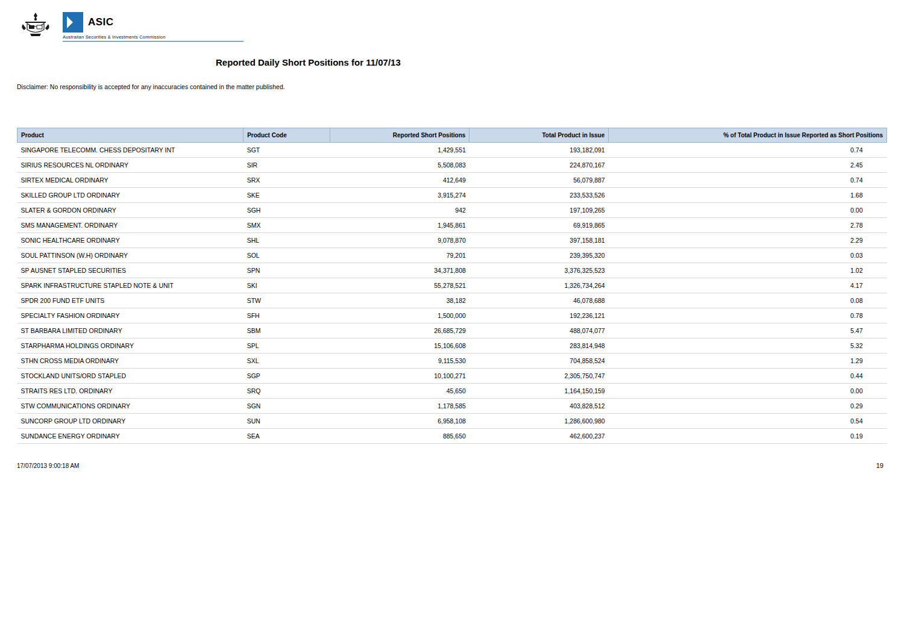ASIC
Australian Securities & Investments Commission
Reported Daily Short Positions for 11/07/13
Disclaimer: No responsibility is accepted for any inaccuracies contained in the matter published.
| Product | Product Code | Reported Short Positions | Total Product in Issue | % of Total Product in Issue Reported as Short Positions |
| --- | --- | --- | --- | --- |
| SINGAPORE TELECOMM. CHESS DEPOSITARY INT | SGT | 1,429,551 | 193,182,091 | 0.74 |
| SIRIUS RESOURCES NL ORDINARY | SIR | 5,508,083 | 224,870,167 | 2.45 |
| SIRTEX MEDICAL ORDINARY | SRX | 412,649 | 56,079,887 | 0.74 |
| SKILLED GROUP LTD ORDINARY | SKE | 3,915,274 | 233,533,526 | 1.68 |
| SLATER & GORDON ORDINARY | SGH | 942 | 197,109,265 | 0.00 |
| SMS MANAGEMENT. ORDINARY | SMX | 1,945,861 | 69,919,865 | 2.78 |
| SONIC HEALTHCARE ORDINARY | SHL | 9,078,870 | 397,158,181 | 2.29 |
| SOUL PATTINSON (W.H) ORDINARY | SOL | 79,201 | 239,395,320 | 0.03 |
| SP AUSNET STAPLED SECURITIES | SPN | 34,371,808 | 3,376,325,523 | 1.02 |
| SPARK INFRASTRUCTURE STAPLED NOTE & UNIT | SKI | 55,278,521 | 1,326,734,264 | 4.17 |
| SPDR 200 FUND ETF UNITS | STW | 38,182 | 46,078,688 | 0.08 |
| SPECIALTY FASHION ORDINARY | SFH | 1,500,000 | 192,236,121 | 0.78 |
| ST BARBARA LIMITED ORDINARY | SBM | 26,685,729 | 488,074,077 | 5.47 |
| STARPHARMA HOLDINGS ORDINARY | SPL | 15,106,608 | 283,814,948 | 5.32 |
| STHN CROSS MEDIA ORDINARY | SXL | 9,115,530 | 704,858,524 | 1.29 |
| STOCKLAND UNITS/ORD STAPLED | SGP | 10,100,271 | 2,305,750,747 | 0.44 |
| STRAITS RES LTD. ORDINARY | SRQ | 45,650 | 1,164,150,159 | 0.00 |
| STW COMMUNICATIONS ORDINARY | SGN | 1,178,585 | 403,828,512 | 0.29 |
| SUNCORP GROUP LTD ORDINARY | SUN | 6,958,108 | 1,286,600,980 | 0.54 |
| SUNDANCE ENERGY ORDINARY | SEA | 885,650 | 462,600,237 | 0.19 |
17/07/2013 9:00:18 AM
19